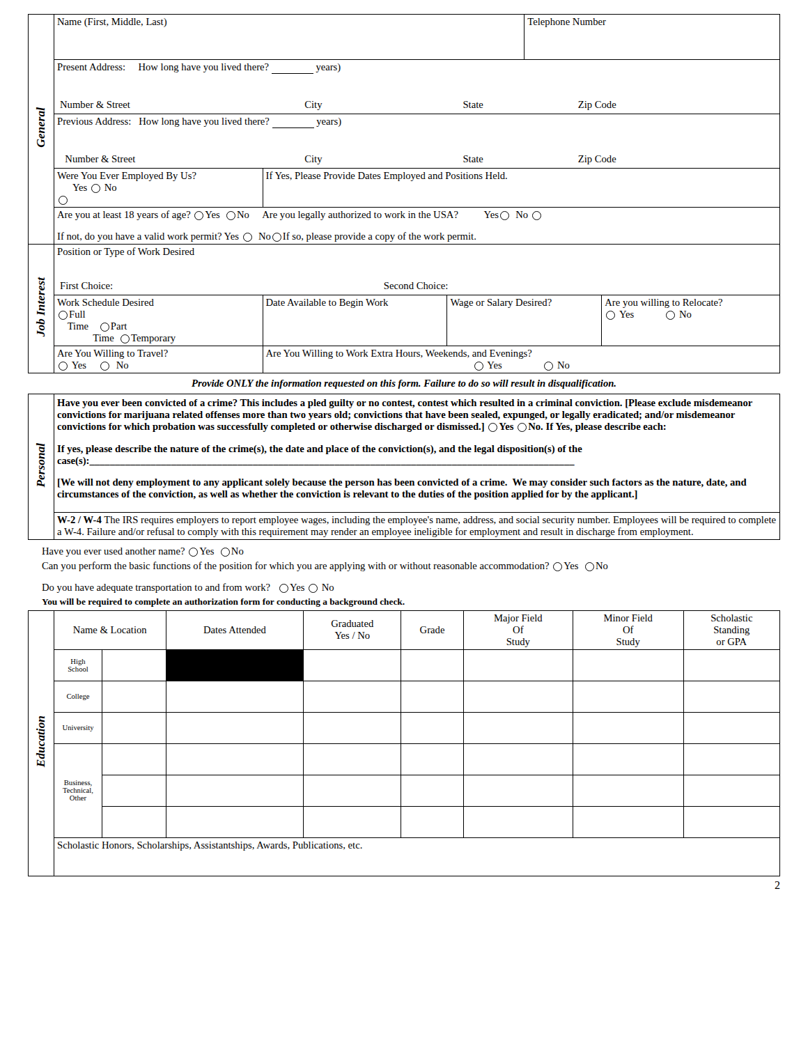| General | Name (First, Middle, Last) | Telephone Number |
| Present Address: How long have you lived there? years) / Number & Street / City / State / Zip Code / |
| Previous Address: How long have you lived there? years) / Number & Street / City / State / Zip Code / |
| Were You Ever Employed By Us? Yes No | If Yes, Please Provide Dates Employed and Positions Held. |
| Are you at least 18 years of age? Yes No Are you legally authorized to work in the USA? Yes No If not, do you have a valid work permit? Yes No If so, please provide a copy of the work permit. |
| Job Interest | Position or Type of Work Desired / First Choice: / Second Choice: / |
| Work Schedule Desired Full Time Part Time Temporary | Date Available to Begin Work | Wage or Salary Desired? | Are you willing to Relocate? Yes No |
| Are You Willing to Travel? Yes No | Are You Willing to Work Extra Hours, Weekends, and Evenings? Yes No |
Provide ONLY the information requested on this form. Failure to do so will result in disqualification.
| Personal | Have you ever been convicted of a crime? This includes a pled guilty or no contest, contest which resulted in a criminal conviction. [Please exclude misdemeanor convictions for marijuana related offenses more than two years old; convictions that have been sealed, expunged, or legally eradicated; and/or misdemeanor convictions for which probation was successfully completed or otherwise discharged or dismissed.] Yes No. If Yes, please describe each: If yes, please describe the nature of the crime(s), the date and place of the conviction(s), and the legal disposition(s) of the case(s):_______________________________________________________________________________________________ [We will not deny employment to any applicant solely because the person has been convicted of a crime. We may consider such factors as the nature, date, and circumstances of the conviction, as well as whether the conviction is relevant to the duties of the position applied for by the applicant.] |
| W-2 / W-4 The IRS requires employers to report employee wages, including the employee's name, address, and social security number. Employees will be required to complete a W-4. Failure and/or refusal to comply with this requirement may render an employee ineligible for employment and result in discharge from employment. |
Have you ever used another name? Yes No
Can you perform the basic functions of the position for which you are applying with or without reasonable accommodation? Yes No
Do you have adequate transportation to and from work? Yes No
You will be required to complete an authorization form for conducting a background check.
| Education | Name & Location | Dates Attended | Graduated Yes / No | Grade | Major Field Of Study | Minor Field Of Study | Scholastic Standing or GPA |
| High School | | | | | | | |
| College | | | | | | | |
| University | | | | | | | |
| Business, Technical, Other | | | | | | | |
| Scholastic Honors, Scholarships, Assistantships, Awards, Publications, etc. |
2